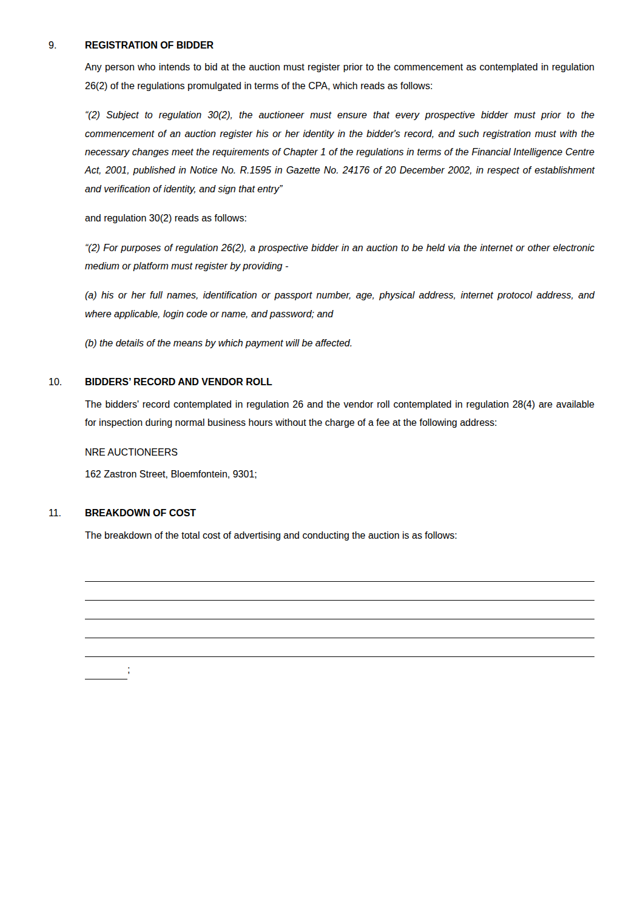9.
REGISTRATION OF BIDDER
Any person who intends to bid at the auction must register prior to the commencement as contemplated in regulation 26(2) of the regulations promulgated in terms of the CPA, which reads as follows:
“(2) Subject to regulation 30(2), the auctioneer must ensure that every prospective bidder must prior to the commencement of an auction register his or her identity in the bidder's record, and such registration must with the necessary changes meet the requirements of Chapter 1 of the regulations in terms of the Financial Intelligence Centre Act, 2001, published in Notice No. R.1595 in Gazette No. 24176 of 20 December 2002, in respect of establishment and verification of identity, and sign that entry”
and regulation 30(2) reads as follows:
“(2) For purposes of regulation 26(2), a prospective bidder in an auction to be held via the internet or other electronic medium or platform must register by providing -
(a) his or her full names, identification or passport number, age, physical address, internet protocol address, and where applicable, login code or name, and password; and
(b) the details of the means by which payment will be affected.
10.
BIDDERS’ RECORD AND VENDOR ROLL
The bidders' record contemplated in regulation 26 and the vendor roll contemplated in regulation 28(4) are available for inspection during normal business hours without the charge of a fee at the following address:
NRE AUCTIONEERS
162 Zastron Street, Bloemfontein, 9301;
11.
BREAKDOWN OF COST
The breakdown of the total cost of advertising and conducting the auction is as follows:
;